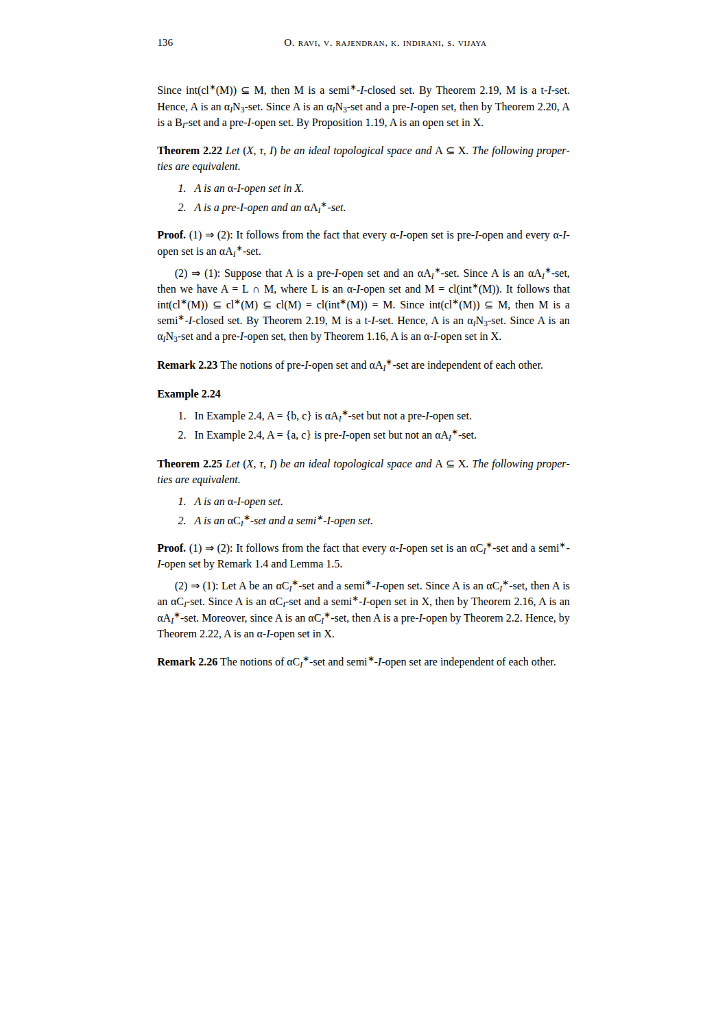136 O. Ravi, V. Rajendran, K. Indirani, S. Vijaya
Since int(cl∗(M)) ⊆ M, then M is a semi∗-I-closed set. By Theorem 2.19, M is a t-I-set. Hence, A is an αIN3-set. Since A is an αIN3-set and a pre-I-open set, then by Theorem 2.20, A is a BI-set and a pre-I-open set. By Proposition 1.19, A is an open set in X.
Theorem 2.22 Let (X, τ, I) be an ideal topological space and A ⊆ X. The following properties are equivalent.
A is an α-I-open set in X.
A is a pre-I-open and an αAI∗-set.
Proof. (1) ⇒ (2): It follows from the fact that every α-I-open set is pre-I-open and every α-I-open set is an αAI∗-set.
(2) ⇒ (1): Suppose that A is a pre-I-open set and an αAI∗-set. Since A is an αAI∗-set, then we have A = L ∩ M, where L is an α-I-open set and M = cl(int∗(M)). It follows that int(cl∗(M)) ⊆ cl∗(M) ⊆ cl(M) = cl(int∗(M)) = M. Since int(cl∗(M)) ⊆ M, then M is a semi∗-I-closed set. By Theorem 2.19, M is a t-I-set. Hence, A is an αIN3-set. Since A is an αIN3-set and a pre-I-open set, then by Theorem 1.16, A is an α-I-open set in X.
Remark 2.23 The notions of pre-I-open set and αAI∗-set are independent of each other.
Example 2.24
In Example 2.4, A = {b, c} is αAI∗-set but not a pre-I-open set.
In Example 2.4, A = {a, c} is pre-I-open set but not an αAI∗-set.
Theorem 2.25 Let (X, τ, I) be an ideal topological space and A ⊆ X. The following properties are equivalent.
A is an α-I-open set.
A is an αCI∗-set and a semi∗-I-open set.
Proof. (1) ⇒ (2): It follows from the fact that every α-I-open set is an αCI∗-set and a semi∗-I-open set by Remark 1.4 and Lemma 1.5.
(2) ⇒ (1): Let A be an αCI∗-set and a semi∗-I-open set. Since A is an αCI∗-set, then A is an αCI-set. Since A is an αCI-set and a semi∗-I-open set in X, then by Theorem 2.16, A is an αAI∗-set. Moreover, since A is an αCI∗-set, then A is a pre-I-open by Theorem 2.2. Hence, by Theorem 2.22, A is an α-I-open set in X.
Remark 2.26 The notions of αCI∗-set and semi∗-I-open set are independent of each other.